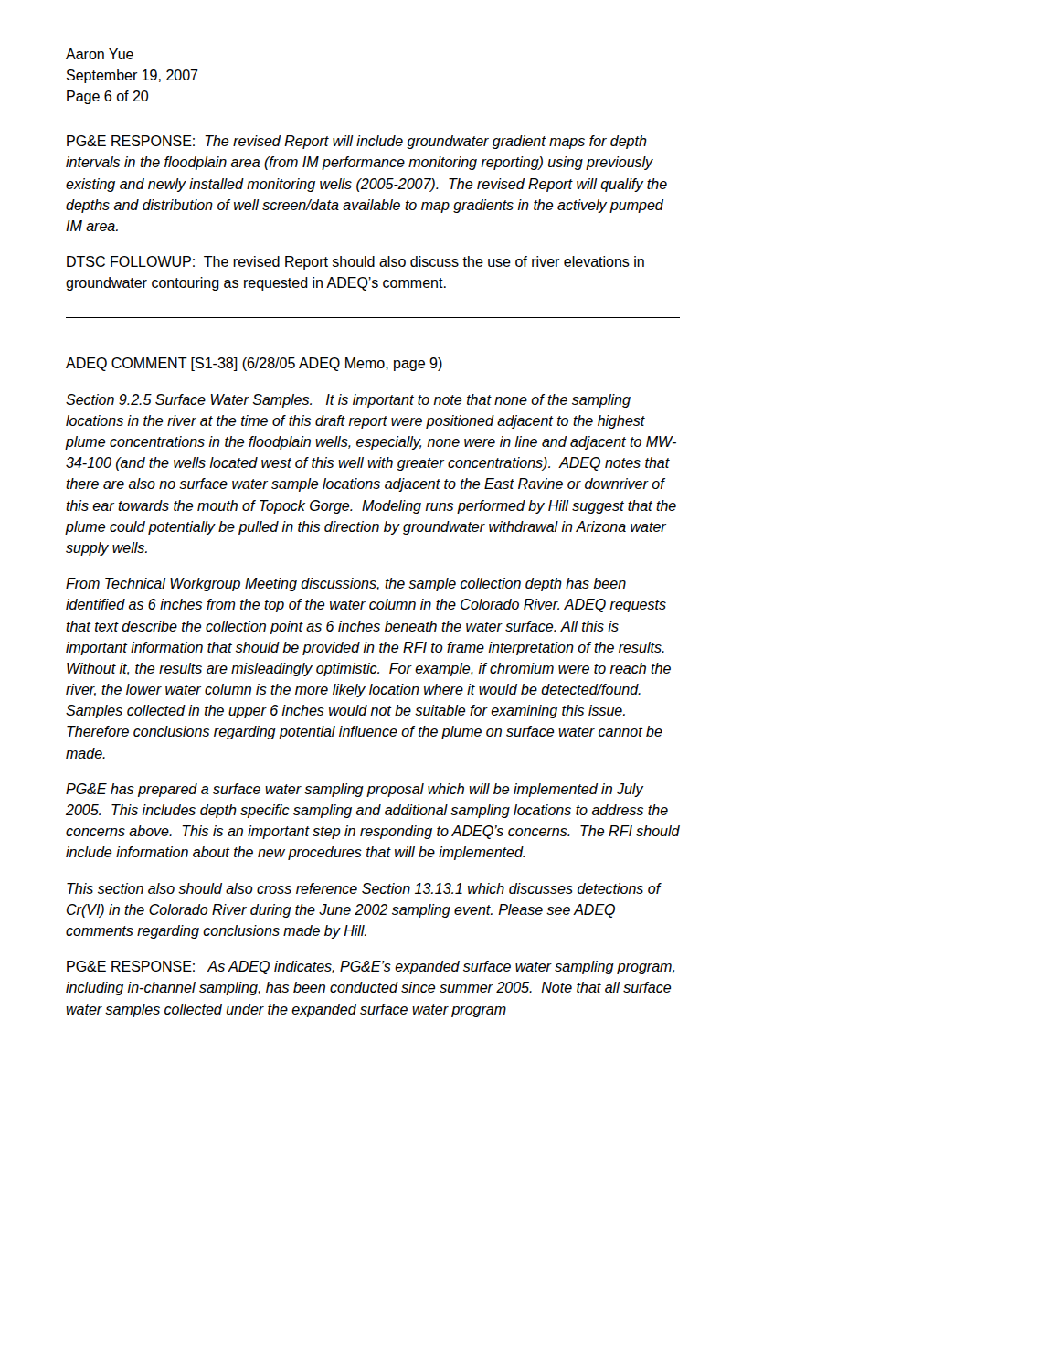Aaron Yue
September 19, 2007
Page 6 of 20
PG&E RESPONSE: The revised Report will include groundwater gradient maps for depth intervals in the floodplain area (from IM performance monitoring reporting) using previously existing and newly installed monitoring wells (2005-2007). The revised Report will qualify the depths and distribution of well screen/data available to map gradients in the actively pumped IM area.
DTSC FOLLOWUP: The revised Report should also discuss the use of river elevations in groundwater contouring as requested in ADEQ’s comment.
ADEQ COMMENT [S1-38] (6/28/05 ADEQ Memo, page 9)
Section 9.2.5 Surface Water Samples. It is important to note that none of the sampling locations in the river at the time of this draft report were positioned adjacent to the highest plume concentrations in the floodplain wells, especially, none were in line and adjacent to MW-34-100 (and the wells located west of this well with greater concentrations). ADEQ notes that there are also no surface water sample locations adjacent to the East Ravine or downriver of this ear towards the mouth of Topock Gorge. Modeling runs performed by Hill suggest that the plume could potentially be pulled in this direction by groundwater withdrawal in Arizona water supply wells.
From Technical Workgroup Meeting discussions, the sample collection depth has been identified as 6 inches from the top of the water column in the Colorado River. ADEQ requests that text describe the collection point as 6 inches beneath the water surface. All this is important information that should be provided in the RFI to frame interpretation of the results. Without it, the results are misleadingly optimistic. For example, if chromium were to reach the river, the lower water column is the more likely location where it would be detected/found. Samples collected in the upper 6 inches would not be suitable for examining this issue. Therefore conclusions regarding potential influence of the plume on surface water cannot be made.
PG&E has prepared a surface water sampling proposal which will be implemented in July 2005. This includes depth specific sampling and additional sampling locations to address the concerns above. This is an important step in responding to ADEQ’s concerns. The RFI should include information about the new procedures that will be implemented.
This section also should also cross reference Section 13.13.1 which discusses detections of Cr(VI) in the Colorado River during the June 2002 sampling event. Please see ADEQ comments regarding conclusions made by Hill.
PG&E RESPONSE: As ADEQ indicates, PG&E’s expanded surface water sampling program, including in-channel sampling, has been conducted since summer 2005. Note that all surface water samples collected under the expanded surface water program